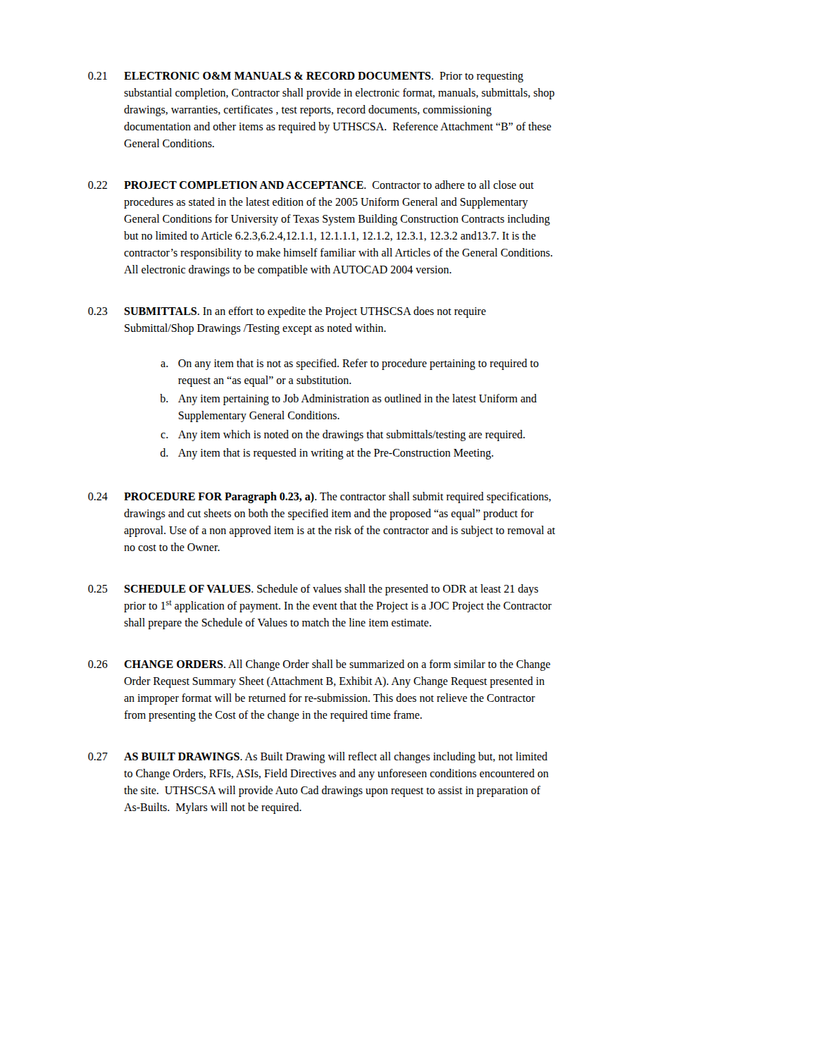0.21
ELECTRONIC O&M MANUALS & RECORD DOCUMENTS. Prior to requesting substantial completion, Contractor shall provide in electronic format, manuals, submittals, shop drawings, warranties, certificates , test reports, record documents, commissioning documentation and other items as required by UTHSCSA. Reference Attachment “B” of these General Conditions.
0.22
PROJECT COMPLETION AND ACCEPTANCE. Contractor to adhere to all close out procedures as stated in the latest edition of the 2005 Uniform General and Supplementary General Conditions for University of Texas System Building Construction Contracts including but no limited to Article 6.2.3,6.2.4,12.1.1, 12.1.1.1, 12.1.2, 12.3.1, 12.3.2 and13.7. It is the contractor’s responsibility to make himself familiar with all Articles of the General Conditions. All electronic drawings to be compatible with AUTOCAD 2004 version.
0.23
SUBMITTALS. In an effort to expedite the Project UTHSCSA does not require Submittal/Shop Drawings /Testing except as noted within.
On any item that is not as specified. Refer to procedure pertaining to required to request an “as equal” or a substitution.
Any item pertaining to Job Administration as outlined in the latest Uniform and Supplementary General Conditions.
Any item which is noted on the drawings that submittals/testing are required.
Any item that is requested in writing at the Pre-Construction Meeting.
0.24
PROCEDURE FOR Paragraph 0.23, a). The contractor shall submit required specifications, drawings and cut sheets on both the specified item and the proposed “as equal” product for approval. Use of a non approved item is at the risk of the contractor and is subject to removal at no cost to the Owner.
0.25
SCHEDULE OF VALUES. Schedule of values shall the presented to ODR at least 21 days prior to 1st application of payment. In the event that the Project is a JOC Project the Contractor shall prepare the Schedule of Values to match the line item estimate.
0.26
CHANGE ORDERS. All Change Order shall be summarized on a form similar to the Change Order Request Summary Sheet (Attachment B, Exhibit A). Any Change Request presented in an improper format will be returned for re-submission. This does not relieve the Contractor from presenting the Cost of the change in the required time frame.
0.27
AS BUILT DRAWINGS. As Built Drawing will reflect all changes including but, not limited to Change Orders, RFIs, ASIs, Field Directives and any unforeseen conditions encountered on the site. UTHSCSA will provide Auto Cad drawings upon request to assist in preparation of As-Builts. Mylars will not be required.